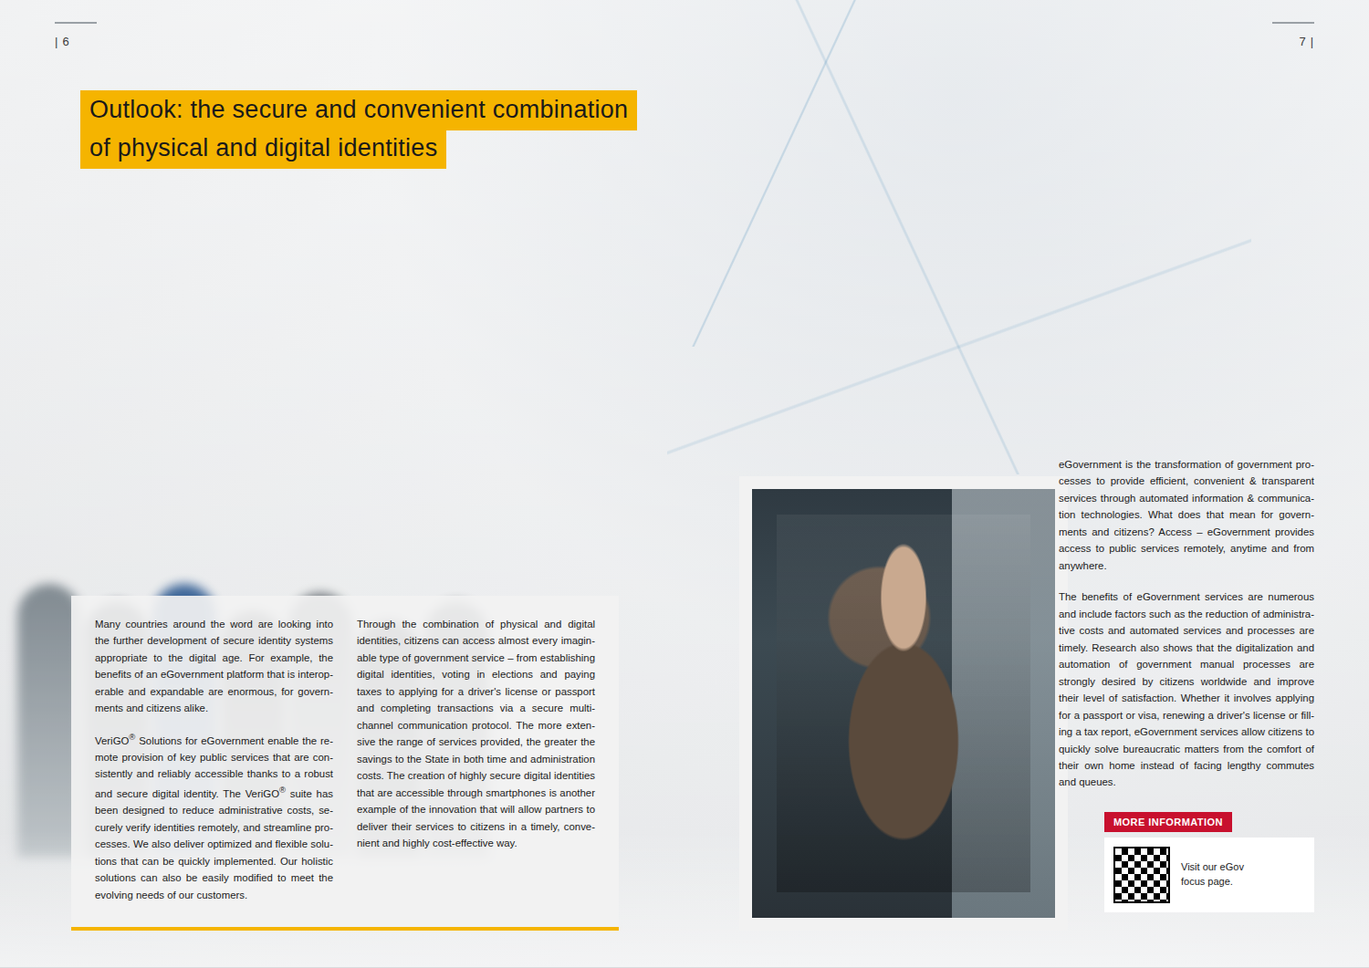| 6
7 |
Outlook: the secure and convenient combination
of physical and digital identities
Many countries around the word are looking into the further development of secure identity systems appropriate to the digital age. For example, the benefits of an eGovernment platform that is interoperable and expandable are enormous, for governments and citizens alike.
VeriGO® Solutions for eGovernment enable the remote provision of key public services that are consistently and reliably accessible thanks to a robust and secure digital identity. The VeriGO® suite has been designed to reduce administrative costs, securely verify identities remotely, and streamline processes. We also deliver optimized and flexible solutions that can be quickly implemented. Our holistic solutions can also be easily modified to meet the evolving needs of our customers.
Through the combination of physical and digital identities, citizens can access almost every imaginable type of government service – from establishing digital identities, voting in elections and paying taxes to applying for a driver's license or passport and completing transactions via a secure multichannel communication protocol. The more extensive the range of services provided, the greater the savings to the State in both time and administration costs. The creation of highly secure digital identities that are accessible through smartphones is another example of the innovation that will allow partners to deliver their services to citizens in a timely, convenient and highly cost-effective way.
eGovernment is the transformation of government processes to provide efficient, convenient & transparent services through automated information & communication technologies. What does that mean for governments and citizens? Access – eGovernment provides access to public services remotely, anytime and from anywhere.
The benefits of eGovernment services are numerous and include factors such as the reduction of administrative costs and automated services and processes are timely. Research also shows that the digitalization and automation of government manual processes are strongly desired by citizens worldwide and improve their level of satisfaction. Whether it involves applying for a passport or visa, renewing a driver's license or filling a tax report, eGovernment services allow citizens to quickly solve bureaucratic matters from the comfort of their own home instead of facing lengthy commutes and queues.
MORE INFORMATION
Visit our eGov
focus page.